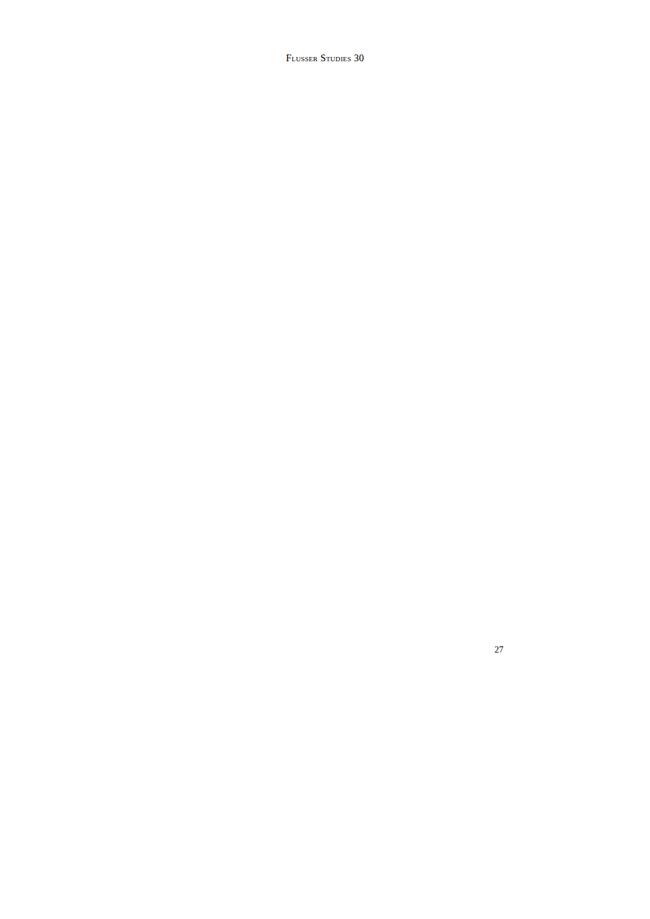Flusser Studies 30
27